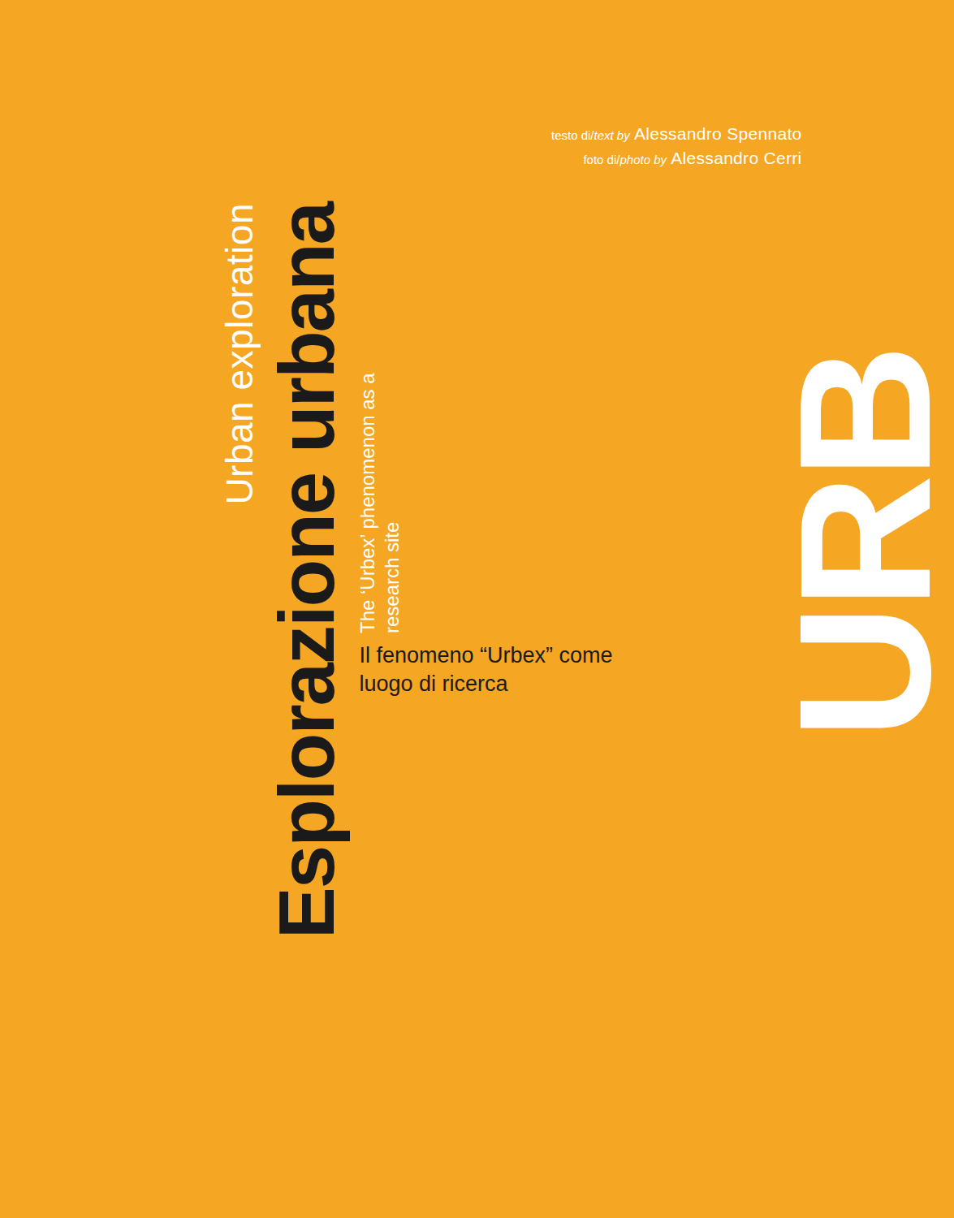URB
testo di/text by Alessandro Spennato
foto di/photo by Alessandro Cerri
Urban exploration
Esplorazione urbana
The ‘Urbex’ phenomenon as a research site
Il fenomeno “Urbex” come
luogo di ricerca